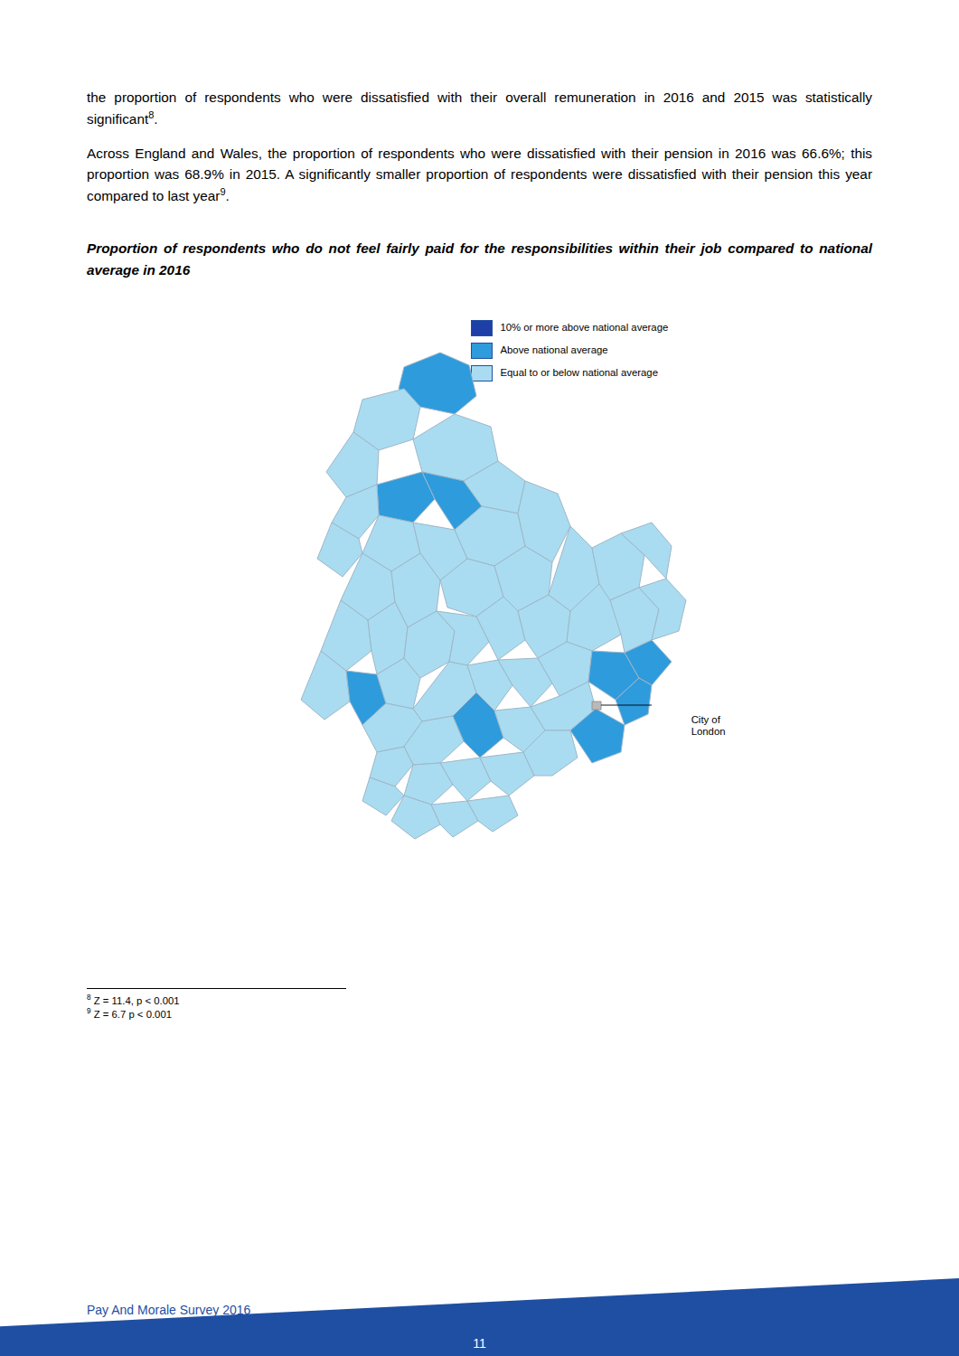the proportion of respondents who were dissatisfied with their overall remuneration in 2016 and 2015 was statistically significant8.
Across England and Wales, the proportion of respondents who were dissatisfied with their pension in 2016 was 66.6%; this proportion was 68.9% in 2015. A significantly smaller proportion of respondents were dissatisfied with their pension this year compared to last year9.
Proportion of respondents who do not feel fairly paid for the responsibilities within their job compared to national average in 2016
10% or more above national average
Above national average
Equal to or below national average
City of
London
8 Z = 11.4, p < 0.001
9 Z = 6.7 p < 0.001
Pay And Morale Survey 2016
Cleveland Police
Research & Policy Support
Fran Boag-Munroe
R014/2016
11